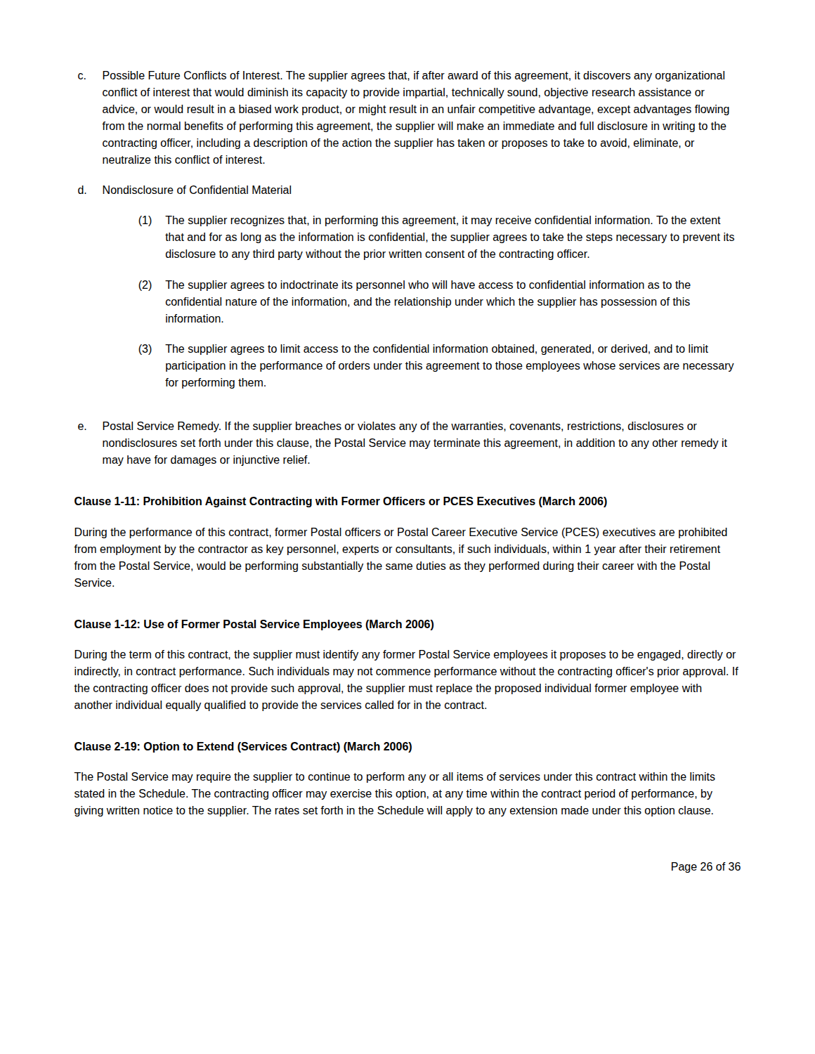c. Possible Future Conflicts of Interest. The supplier agrees that, if after award of this agreement, it discovers any organizational conflict of interest that would diminish its capacity to provide impartial, technically sound, objective research assistance or advice, or would result in a biased work product, or might result in an unfair competitive advantage, except advantages flowing from the normal benefits of performing this agreement, the supplier will make an immediate and full disclosure in writing to the contracting officer, including a description of the action the supplier has taken or proposes to take to avoid, eliminate, or neutralize this conflict of interest.
d. Nondisclosure of Confidential Material
(1) The supplier recognizes that, in performing this agreement, it may receive confidential information. To the extent that and for as long as the information is confidential, the supplier agrees to take the steps necessary to prevent its disclosure to any third party without the prior written consent of the contracting officer.
(2) The supplier agrees to indoctrinate its personnel who will have access to confidential information as to the confidential nature of the information, and the relationship under which the supplier has possession of this information.
(3) The supplier agrees to limit access to the confidential information obtained, generated, or derived, and to limit participation in the performance of orders under this agreement to those employees whose services are necessary for performing them.
e. Postal Service Remedy. If the supplier breaches or violates any of the warranties, covenants, restrictions, disclosures or nondisclosures set forth under this clause, the Postal Service may terminate this agreement, in addition to any other remedy it may have for damages or injunctive relief.
Clause 1-11: Prohibition Against Contracting with Former Officers or PCES Executives (March 2006)
During the performance of this contract, former Postal officers or Postal Career Executive Service (PCES) executives are prohibited from employment by the contractor as key personnel, experts or consultants, if such individuals, within 1 year after their retirement from the Postal Service, would be performing substantially the same duties as they performed during their career with the Postal Service.
Clause 1-12: Use of Former Postal Service Employees (March 2006)
During the term of this contract, the supplier must identify any former Postal Service employees it proposes to be engaged, directly or indirectly, in contract performance. Such individuals may not commence performance without the contracting officer's prior approval. If the contracting officer does not provide such approval, the supplier must replace the proposed individual former employee with another individual equally qualified to provide the services called for in the contract.
Clause 2-19: Option to Extend (Services Contract) (March 2006)
The Postal Service may require the supplier to continue to perform any or all items of services under this contract within the limits stated in the Schedule. The contracting officer may exercise this option, at any time within the contract period of performance, by giving written notice to the supplier. The rates set forth in the Schedule will apply to any extension made under this option clause.
Page 26 of 36